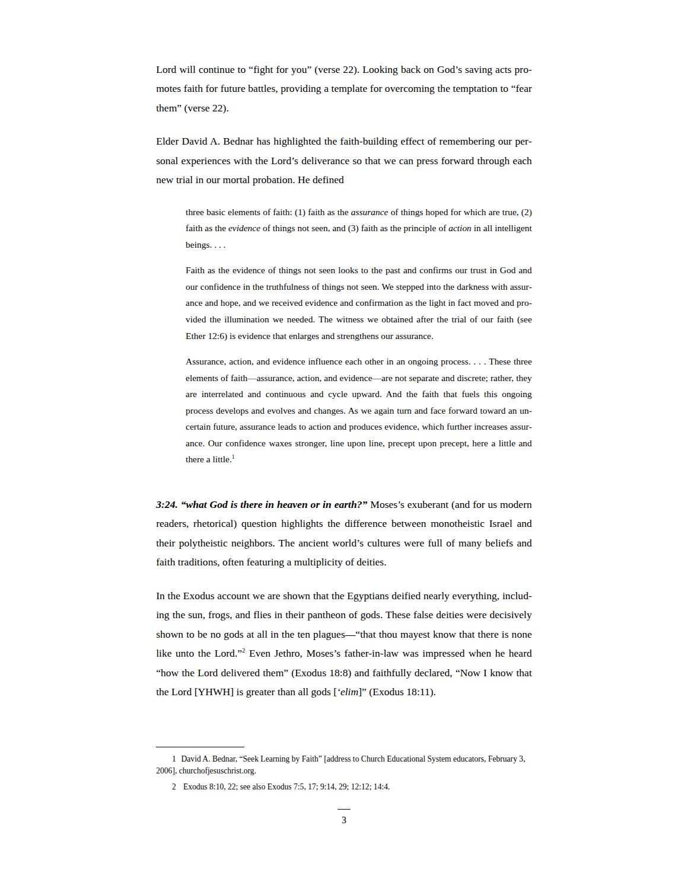Lord will continue to “fight for you” (verse 22). Looking back on God’s saving acts promotes faith for future battles, providing a template for overcoming the temptation to “fear them” (verse 22).
Elder David A. Bednar has highlighted the faith-building effect of remembering our personal experiences with the Lord’s deliverance so that we can press forward through each new trial in our mortal probation. He defined
three basic elements of faith: (1) faith as the assurance of things hoped for which are true, (2) faith as the evidence of things not seen, and (3) faith as the principle of action in all intelligent beings. . . .
Faith as the evidence of things not seen looks to the past and confirms our trust in God and our confidence in the truthfulness of things not seen. We stepped into the darkness with assurance and hope, and we received evidence and confirmation as the light in fact moved and provided the illumination we needed. The witness we obtained after the trial of our faith (see Ether 12:6) is evidence that enlarges and strengthens our assurance.
Assurance, action, and evidence influence each other in an ongoing process. . . . These three elements of faith—assurance, action, and evidence—are not separate and discrete; rather, they are interrelated and continuous and cycle upward. And the faith that fuels this ongoing process develops and evolves and changes. As we again turn and face forward toward an uncertain future, assurance leads to action and produces evidence, which further increases assurance. Our confidence waxes stronger, line upon line, precept upon precept, here a little and there a little.1
3:24. “what God is there in heaven or in earth?” Moses’s exuberant (and for us modern readers, rhetorical) question highlights the difference between monotheistic Israel and their polytheistic neighbors. The ancient world’s cultures were full of many beliefs and faith traditions, often featuring a multiplicity of deities.
In the Exodus account we are shown that the Egyptians deified nearly everything, including the sun, frogs, and flies in their pantheon of gods. These false deities were decisively shown to be no gods at all in the ten plagues—“that thou mayest know that there is none like unto the Lord.”2 Even Jethro, Moses’s father-in-law was impressed when he heard “how the Lord delivered them” (Exodus 18:8) and faithfully declared, “Now I know that the Lord [YHWH] is greater than all gods [‘elim]” (Exodus 18:11).
1 David A. Bednar, “Seek Learning by Faith” [address to Church Educational System educators, February 3, 2006], churchofjesuschrist.org.
2 Exodus 8:10, 22; see also Exodus 7:5, 17; 9:14, 29; 12:12; 14:4.
3